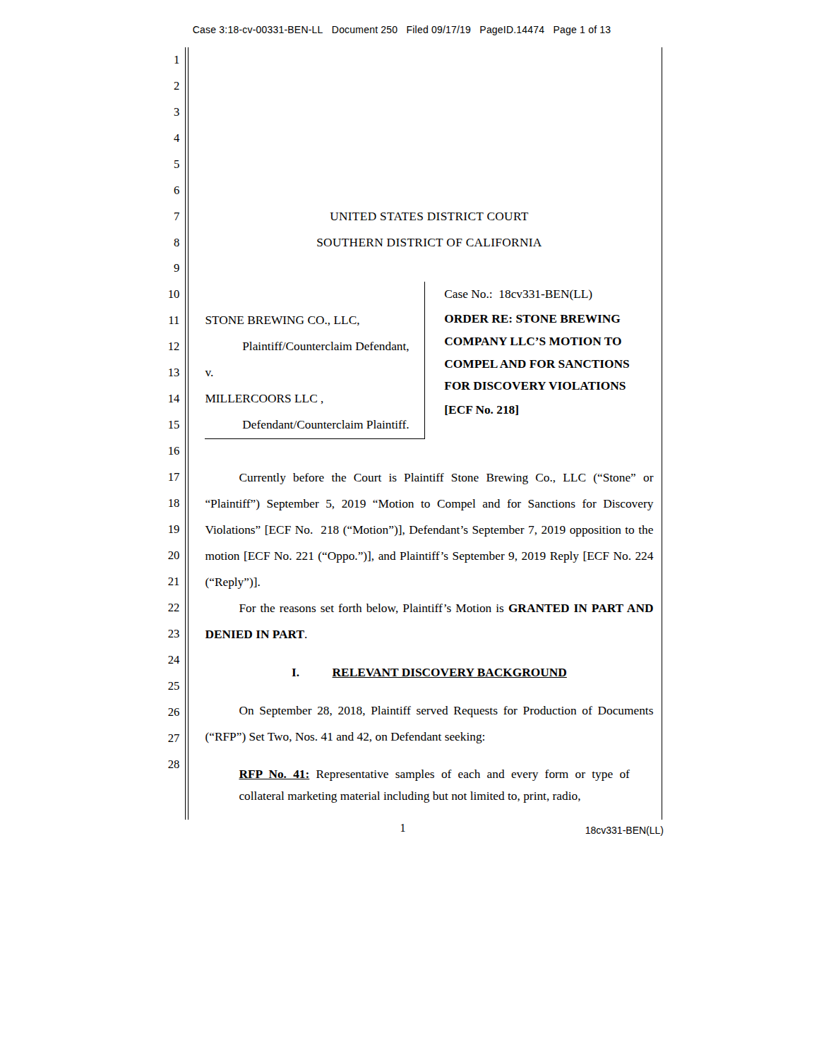Case 3:18-cv-00331-BEN-LL Document 250 Filed 09/17/19 PageID.14474 Page 1 of 13
1
2
3
4
5
6
7
8
9
10
11
12
13
14
15
16
17
18
19
20
21
22
23
24
25
26
27
28
UNITED STATES DISTRICT COURT
SOUTHERN DISTRICT OF CALIFORNIA
STONE BREWING CO., LLC,
Plaintiff/Counterclaim Defendant,
v.
MILLERCOORS LLC ,
Defendant/Counterclaim Plaintiff.
Case No.: 18cv331-BEN(LL)
ORDER RE: STONE BREWING COMPANY LLC’S MOTION TO COMPEL AND FOR SANCTIONS FOR DISCOVERY VIOLATIONS
[ECF No. 218]
Currently before the Court is Plaintiff Stone Brewing Co., LLC (“Stone” or “Plaintiff”) September 5, 2019 “Motion to Compel and for Sanctions for Discovery Violations” [ECF No. 218 (“Motion”)], Defendant’s September 7, 2019 opposition to the motion [ECF No. 221 (“Oppo.”)], and Plaintiff’s September 9, 2019 Reply [ECF No. 224 (“Reply”)].
For the reasons set forth below, Plaintiff’s Motion is GRANTED IN PART AND DENIED IN PART.
I. RELEVANT DISCOVERY BACKGROUND
On September 28, 2018, Plaintiff served Requests for Production of Documents (“RFP”) Set Two, Nos. 41 and 42, on Defendant seeking:
RFP No. 41: Representative samples of each and every form or type of collateral marketing material including but not limited to, print, radio,
1
18cv331-BEN(LL)